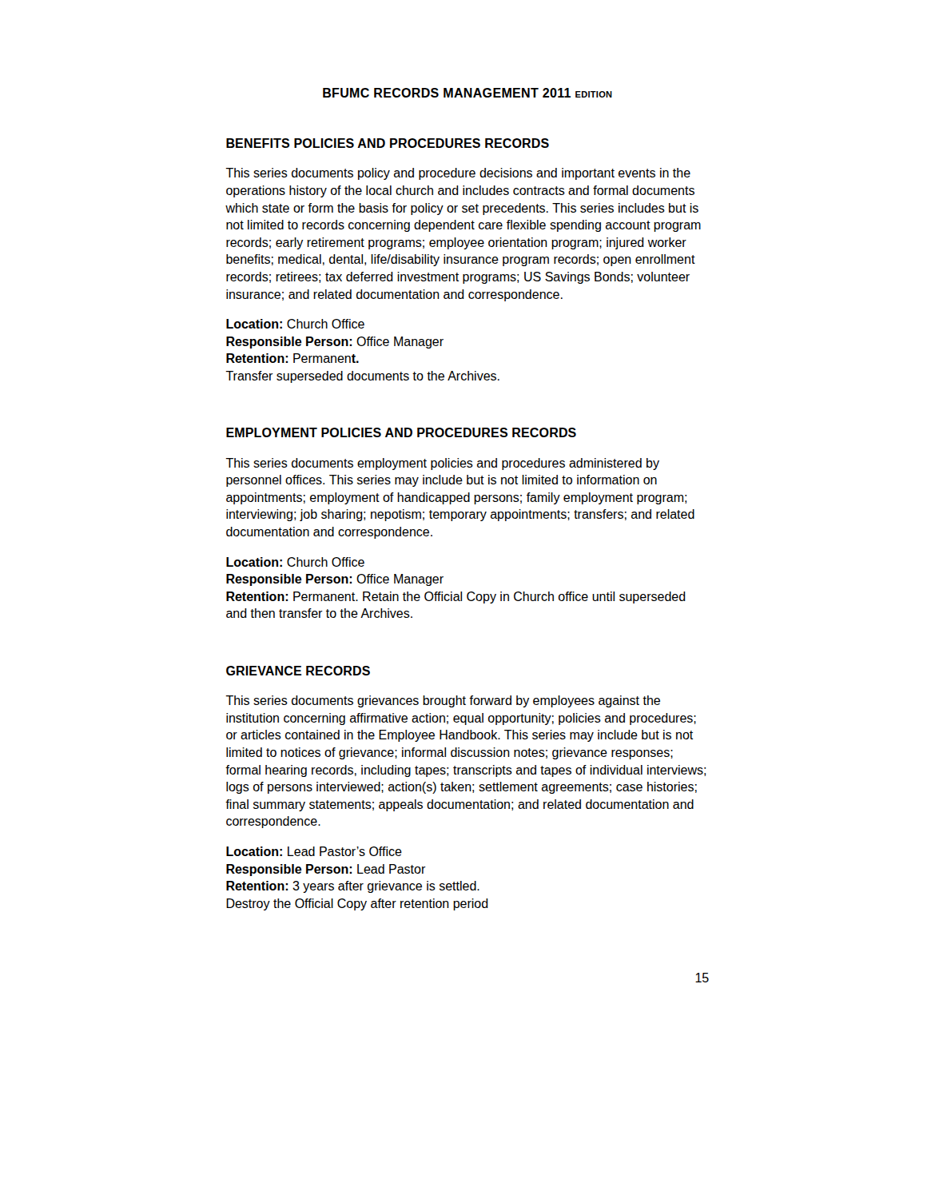BFUMC RECORDS MANAGEMENT 2011 Edition
BENEFITS POLICIES AND PROCEDURES RECORDS
This series documents policy and procedure decisions and important events in the operations history of the local church and includes contracts and formal documents which state or form the basis for policy or set precedents. This series includes but is not limited to records concerning dependent care flexible spending account program records; early retirement programs; employee orientation program; injured worker benefits; medical, dental, life/disability insurance program records; open enrollment records; retirees; tax deferred investment programs; US Savings Bonds; volunteer insurance; and related documentation and correspondence.
Location: Church Office
Responsible Person: Office Manager
Retention: Permanent.
Transfer superseded documents to the Archives.
EMPLOYMENT POLICIES AND PROCEDURES RECORDS
This series documents employment policies and procedures administered by personnel offices. This series may include but is not limited to information on appointments; employment of handicapped persons; family employment program; interviewing; job sharing; nepotism; temporary appointments; transfers; and related documentation and correspondence.
Location: Church Office
Responsible Person: Office Manager
Retention: Permanent. Retain the Official Copy in Church office until superseded and then transfer to the Archives.
GRIEVANCE RECORDS
This series documents grievances brought forward by employees against the institution concerning affirmative action; equal opportunity; policies and procedures; or articles contained in the Employee Handbook. This series may include but is not limited to notices of grievance; informal discussion notes; grievance responses; formal hearing records, including tapes; transcripts and tapes of individual interviews; logs of persons interviewed; action(s) taken; settlement agreements; case histories; final summary statements; appeals documentation; and related documentation and correspondence.
Location: Lead Pastor’s Office
Responsible Person: Lead Pastor
Retention: 3 years after grievance is settled.
Destroy the Official Copy after retention period
15